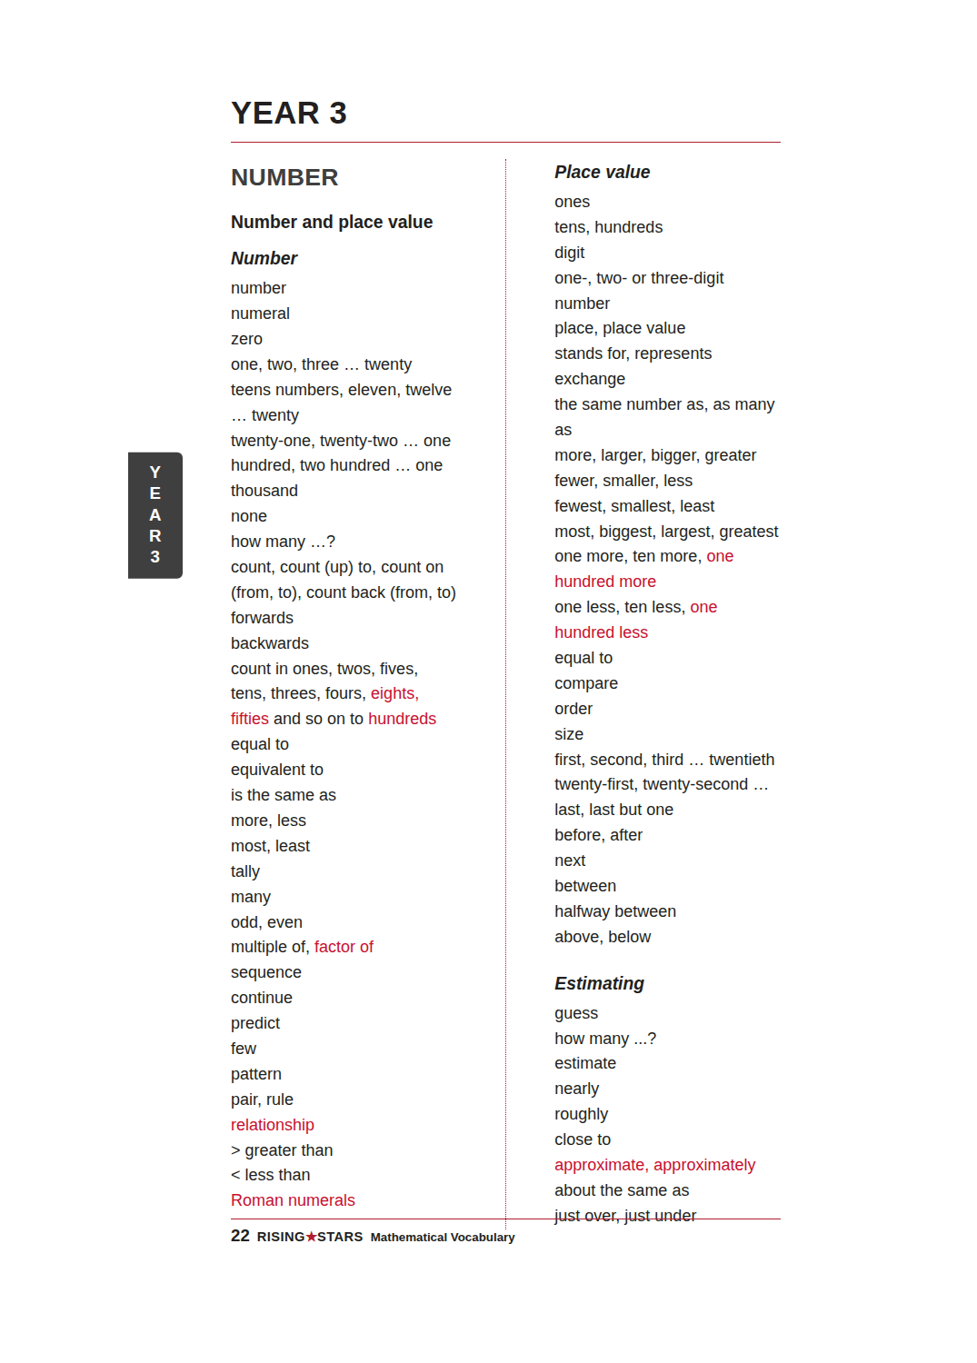YEAR 3
YEAR 3
NUMBER
Number and place value
Number
number
numeral
zero
one, two, three … twenty
teens numbers, eleven, twelve … twenty
twenty-one, twenty-two … one hundred, two hundred … one thousand
none
how many …?
count, count (up) to, count on (from, to), count back (from, to)
forwards
backwards
count in ones, twos, fives, tens, threes, fours, eights, fifties and so on to hundreds
equal to
equivalent to
is the same as
more, less
most, least
tally
many
odd, even
multiple of, factor of
sequence
continue
predict
few
pattern
pair, rule
relationship
> greater than
< less than
Roman numerals
Place value
ones
tens, hundreds
digit
one-, two- or three-digit number
place, place value
stands for, represents
exchange
the same number as, as many as
more, larger, bigger, greater
fewer, smaller, less
fewest, smallest, least
most, biggest, largest, greatest
one more, ten more, one hundred more
one less, ten less, one hundred less
equal to
compare
order
size
first, second, third … twentieth
twenty-first, twenty-second …
last, last but one
before, after
next
between
halfway between
above, below
Estimating
guess
how many ...?
estimate
nearly
roughly
close to
approximate, approximately
about the same as
just over, just under
22 RISING★STARS Mathematical Vocabulary